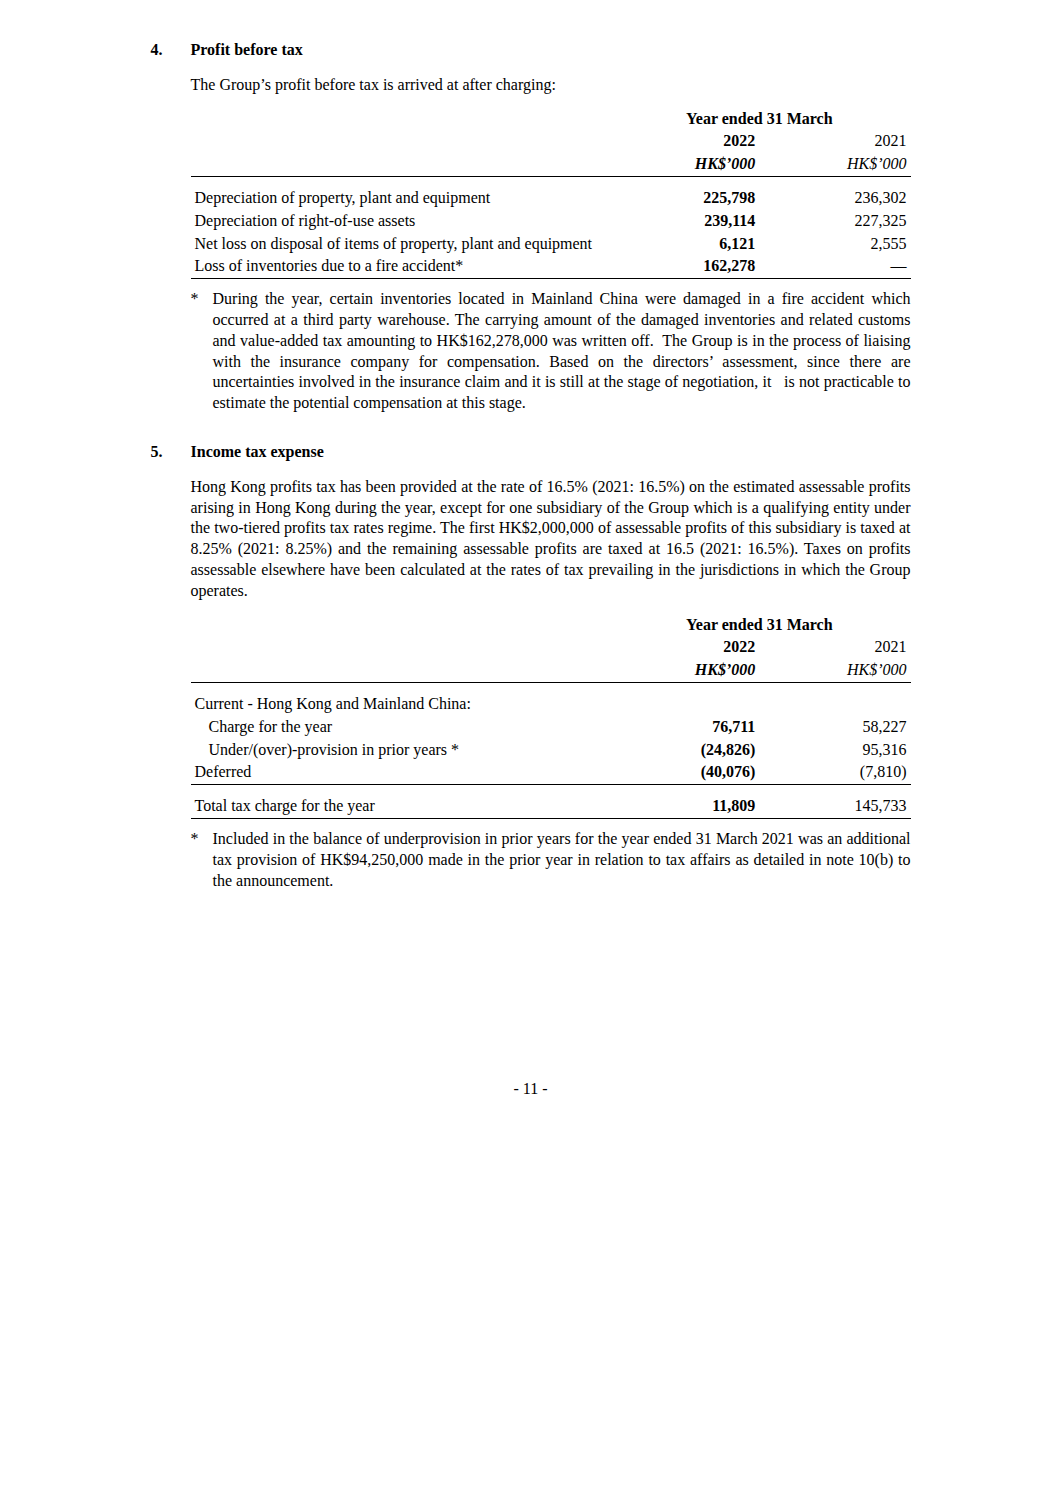4.
Profit before tax
The Group’s profit before tax is arrived at after charging:
| | Year ended 31 March |
| | 2022 | 2021 |
| | HK$’000 | HK$’000 |
| Depreciation of property, plant and equipment | 225,798 | 236,302 |
| Depreciation of right-of-use assets | 239,114 | 227,325 |
| Net loss on disposal of items of property, plant and equipment | 6,121 | 2,555 |
| Loss of inventories due to a fire accident* | 162,278 | — |
*
During the year, certain inventories located in Mainland China were damaged in a fire accident which occurred at a third party warehouse. The carrying amount of the damaged inventories and related customs and value-added tax amounting to HK$162,278,000 was written off. The Group is in the process of liaising with the insurance company for compensation. Based on the directors’ assessment, since there are uncertainties involved in the insurance claim and it is still at the stage of negotiation, it is not practicable to estimate the potential compensation at this stage.
5.
Income tax expense
Hong Kong profits tax has been provided at the rate of 16.5% (2021: 16.5%) on the estimated assessable profits arising in Hong Kong during the year, except for one subsidiary of the Group which is a qualifying entity under the two-tiered profits tax rates regime. The first HK$2,000,000 of assessable profits of this subsidiary is taxed at 8.25% (2021: 8.25%) and the remaining assessable profits are taxed at 16.5 (2021: 16.5%). Taxes on profits assessable elsewhere have been calculated at the rates of tax prevailing in the jurisdictions in which the Group operates.
| | Year ended 31 March |
| | 2022 | 2021 |
| | HK$’000 | HK$’000 |
| Current - Hong Kong and Mainland China: | | |
| Charge for the year | 76,711 | 58,227 |
| Under/(over)-provision in prior years * | (24,826) | 95,316 |
| Deferred | (40,076) | (7,810) |
| Total tax charge for the year | 11,809 | 145,733 |
*
Included in the balance of underprovision in prior years for the year ended 31 March 2021 was an additional tax provision of HK$94,250,000 made in the prior year in relation to tax affairs as detailed in note 10(b) to the announcement.
- 11 -